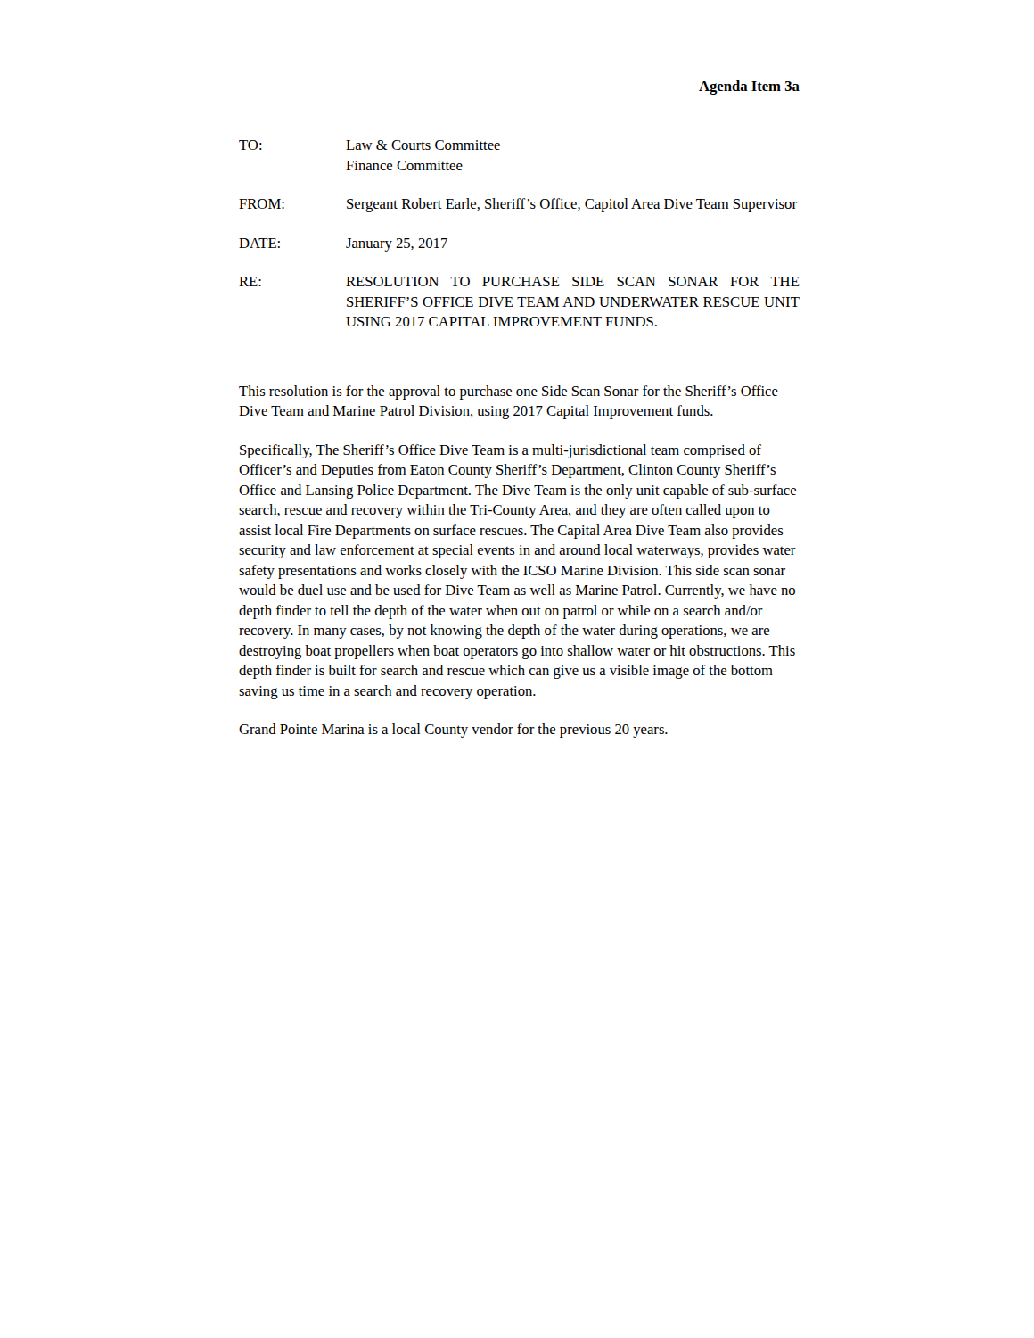Agenda Item 3a
| TO: | Law & Courts Committee Finance Committee |
| FROM: | Sergeant Robert Earle, Sheriff’s Office, Capitol Area Dive Team Supervisor |
| DATE: | January 25, 2017 |
| RE: | RESOLUTION TO PURCHASE SIDE SCAN SONAR FOR THE SHERIFF’S OFFICE DIVE TEAM AND UNDERWATER RESCUE UNIT USING 2017 CAPITAL IMPROVEMENT FUNDS. |
This resolution is for the approval to purchase one Side Scan Sonar for the Sheriff’s Office Dive Team and Marine Patrol Division, using 2017 Capital Improvement funds.
Specifically, The Sheriff’s Office Dive Team is a multi-jurisdictional team comprised of Officer’s and Deputies from Eaton County Sheriff’s Department, Clinton County Sheriff’s Office and Lansing Police Department. The Dive Team is the only unit capable of sub-surface search, rescue and recovery within the Tri-County Area, and they are often called upon to assist local Fire Departments on surface rescues. The Capital Area Dive Team also provides security and law enforcement at special events in and around local waterways, provides water safety presentations and works closely with the ICSO Marine Division. This side scan sonar would be duel use and be used for Dive Team as well as Marine Patrol. Currently, we have no depth finder to tell the depth of the water when out on patrol or while on a search and/or recovery. In many cases, by not knowing the depth of the water during operations, we are destroying boat propellers when boat operators go into shallow water or hit obstructions. This depth finder is built for search and rescue which can give us a visible image of the bottom saving us time in a search and recovery operation.
Grand Pointe Marina is a local County vendor for the previous 20 years.